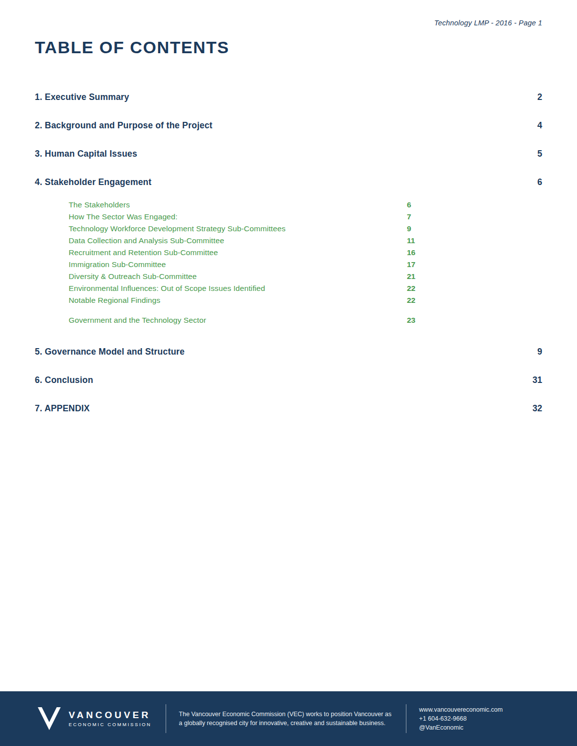Technology LMP - 2016 - Page 1
TABLE OF CONTENTS
1. Executive Summary 2
2. Background and Purpose of the Project 4
3. Human Capital Issues 5
4. Stakeholder Engagement 6
The Stakeholders 6
How The Sector Was Engaged: 7
Technology Workforce Development Strategy Sub-Committees 9
Data Collection and Analysis Sub-Committee 11
Recruitment and Retention Sub-Committee 16
Immigration Sub-Committee 17
Diversity & Outreach Sub-Committee 21
Environmental Influences: Out of Scope Issues Identified 22
Notable Regional Findings 22
Government and the Technology Sector 23
5. Governance Model and Structure 9
6. Conclusion 31
7. APPENDIX 32
VANCOUVER
ECONOMIC COMMISSION
The Vancouver Economic Commission (VEC) works to position Vancouver as a globally recognised city for innovative, creative and sustainable business.
www.vancouvereconomic.com
+1 604-632-9668
@VanEconomic